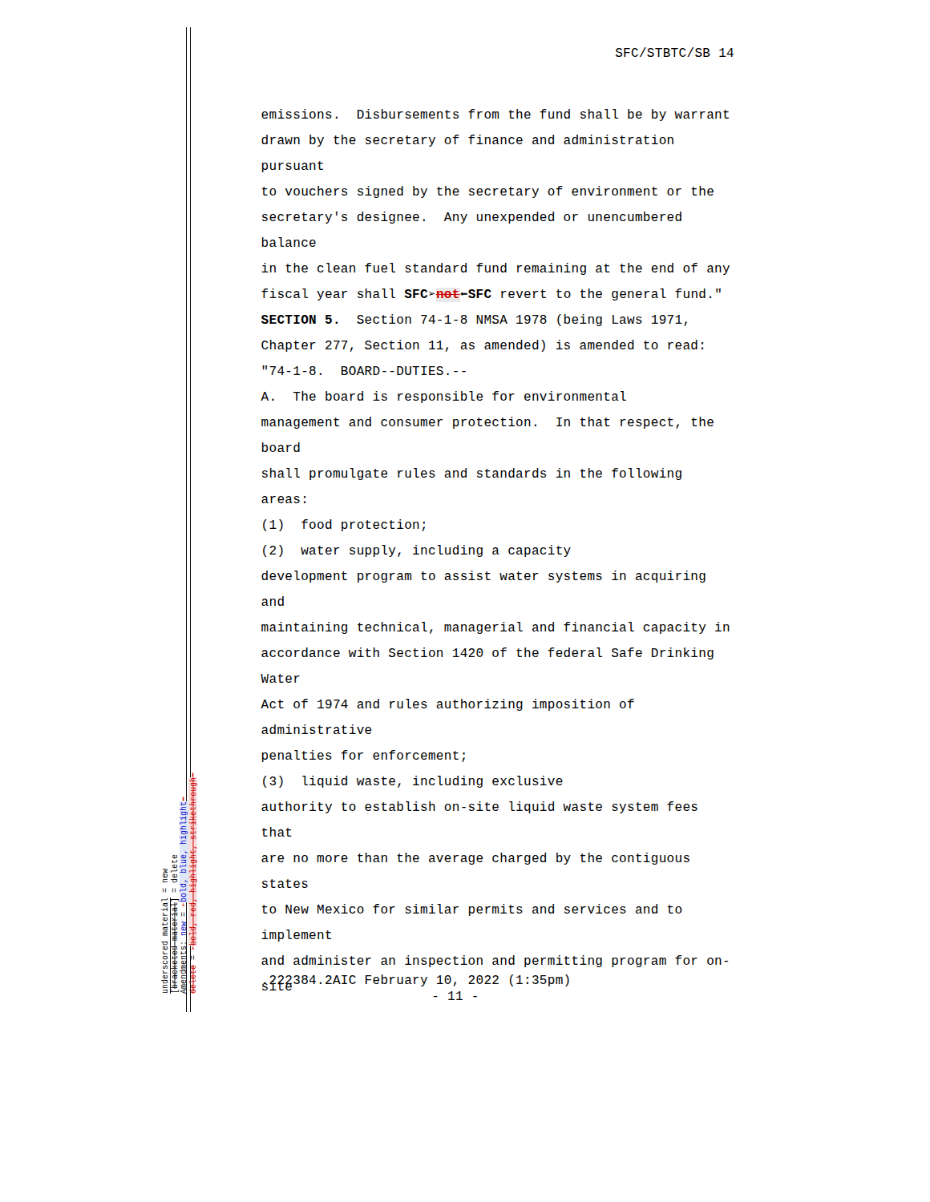SFC/STBTC/SB 14
emissions. Disbursements from the fund shall be by warrant
drawn by the secretary of finance and administration pursuant
to vouchers signed by the secretary of environment or the
secretary's designee. Any unexpended or unencumbered balance
in the clean fuel standard fund remaining at the end of any
fiscal year shall SFC➢not⬅SFC revert to the general fund."
SECTION 5. Section 74-1-8 NMSA 1978 (being Laws 1971,
Chapter 277, Section 11, as amended) is amended to read:
"74-1-8. BOARD--DUTIES.--
A. The board is responsible for environmental
management and consumer protection. In that respect, the board
shall promulgate rules and standards in the following areas:
(1) food protection;
(2) water supply, including a capacity
development program to assist water systems in acquiring and
maintaining technical, managerial and financial capacity in
accordance with Section 1420 of the federal Safe Drinking Water
Act of 1974 and rules authorizing imposition of administrative
penalties for enforcement;
(3) liquid waste, including exclusive
authority to establish on-site liquid waste system fees that
are no more than the average charged by the contiguous states
to New Mexico for similar permits and services and to implement
and administer an inspection and permitting program for on-site
underscored material = new [bracketed material] = delete Amendments: new = ➢bold, blue, highlight⬅ delete = ➢bold, red, highlight, strikethrough⬅
.222384.2AIC February 10, 2022 (1:35pm) - 11 -